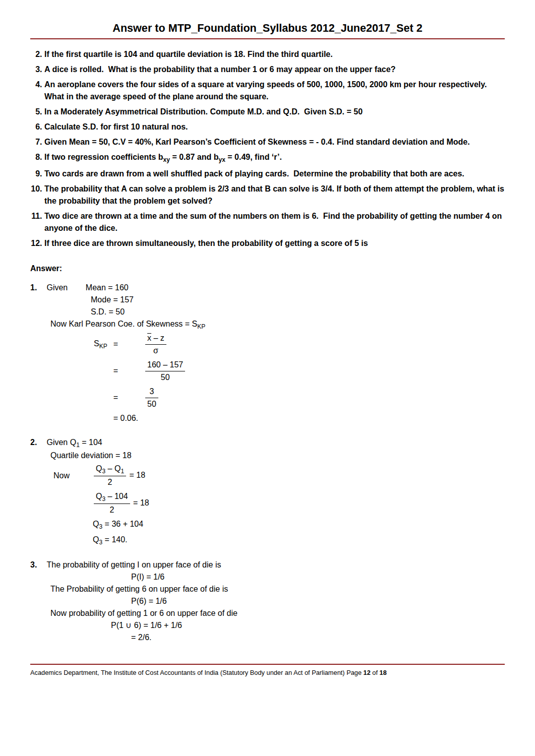Answer to MTP_Foundation_Syllabus 2012_June2017_Set 2
If the first quartile is 104 and quartile deviation is 18. Find the third quartile.
A dice is rolled. What is the probability that a number 1 or 6 may appear on the upper face?
An aeroplane covers the four sides of a square at varying speeds of 500, 1000, 1500, 2000 km per hour respectively. What in the average speed of the plane around the square.
In a Moderately Asymmetrical Distribution. Compute M.D. and Q.D. Given S.D. = 50
Calculate S.D. for first 10 natural nos.
Given Mean = 50, C.V = 40%, Karl Pearson’s Coefficient of Skewness = - 0.4. Find standard deviation and Mode.
If two regression coefficients bxy = 0.87 and byx = 0.49, find ‘r’.
Two cards are drawn from a well shuffled pack of playing cards. Determine the probability that both are aces.
The probability that A can solve a problem is 2/3 and that B can solve is 3/4. If both of them attempt the problem, what is the probability that the problem get solved?
Two dice are thrown at a time and the sum of the numbers on them is 6. Find the probability of getting the number 4 on anyone of the dice.
If three dice are thrown simultaneously, then the probability of getting a score of 5 is
Answer:
1. Given Mean = 160
Mode = 157
S.D. = 50
Now Karl Pearson Coe. of Skewness = SKP
| S KP | = | x – z σ |
| | = | 160 – 157 50 |
| | = | 3 50 |
| | = 0.06. | |
2. Given Q1 = 104
Quartile deviation = 18
| Now | Q 3 – Q 1 2 = 18 |
| | Q 3 – 104 2 = 18 |
| | Q 3 = 36 + 104 |
| | Q 3 = 140. |
3. The probability of getting I on upper face of die is
P(I) = 1/6
The Probability of getting 6 on upper face of die is
P(6) = 1/6
Now probability of getting 1 or 6 on upper face of die
P(1 ∪ 6) = 1/6 + 1/6
= 2/6.
Academics Department, The Institute of Cost Accountants of India (Statutory Body under an Act of Parliament) Page 12 of 18